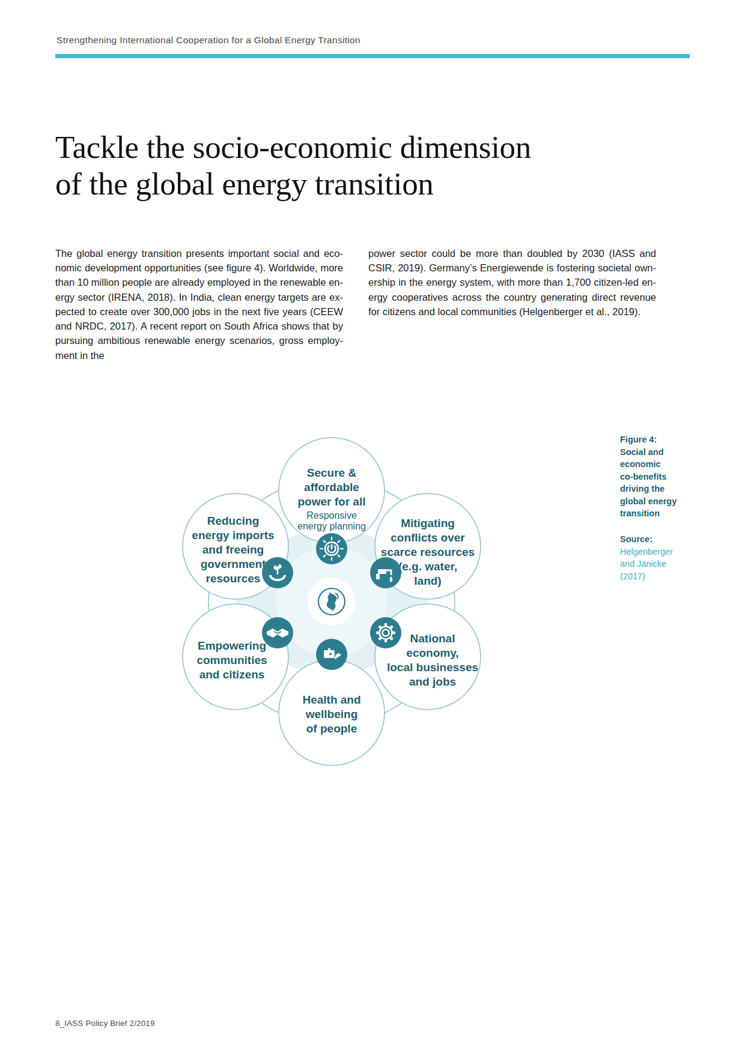Strengthening International Cooperation for a Global Energy Transition
Tackle the socio-economic dimension
of the global energy transition
The global energy transition presents important social and economic development opportunities (see figure 4). Worldwide, more than 10 million people are already employed in the renewable energy sector (IRENA, 2018). In India, clean energy targets are expected to create over 300,000 jobs in the next five years (CEEW and NRDC, 2017). A recent report on South Africa shows that by pursuing ambitious renewable energy scenarios, gross employment in the
power sector could be more than doubled by 2030 (IASS and CSIR, 2019). Germany’s Energiewende is fostering societal ownership in the energy system, with more than 1,700 citizen-led energy cooperatives across the country generating direct revenue for citizens and local communities (Helgenberger et al., 2019).
Secure & affordable power for all Responsive energy planning Mitigating conflicts over scarce resources (e.g. water, land) National economy, local businesses and jobs Health and wellbeing of people Empowering communities and citizens Reducing energy imports and freeing government resources
Figure 4:
Social and economic
co-benefits driving the
global energy transition Source: Helgenberger and Jänicke (2017)
8_IASS Policy Brief 2/2019